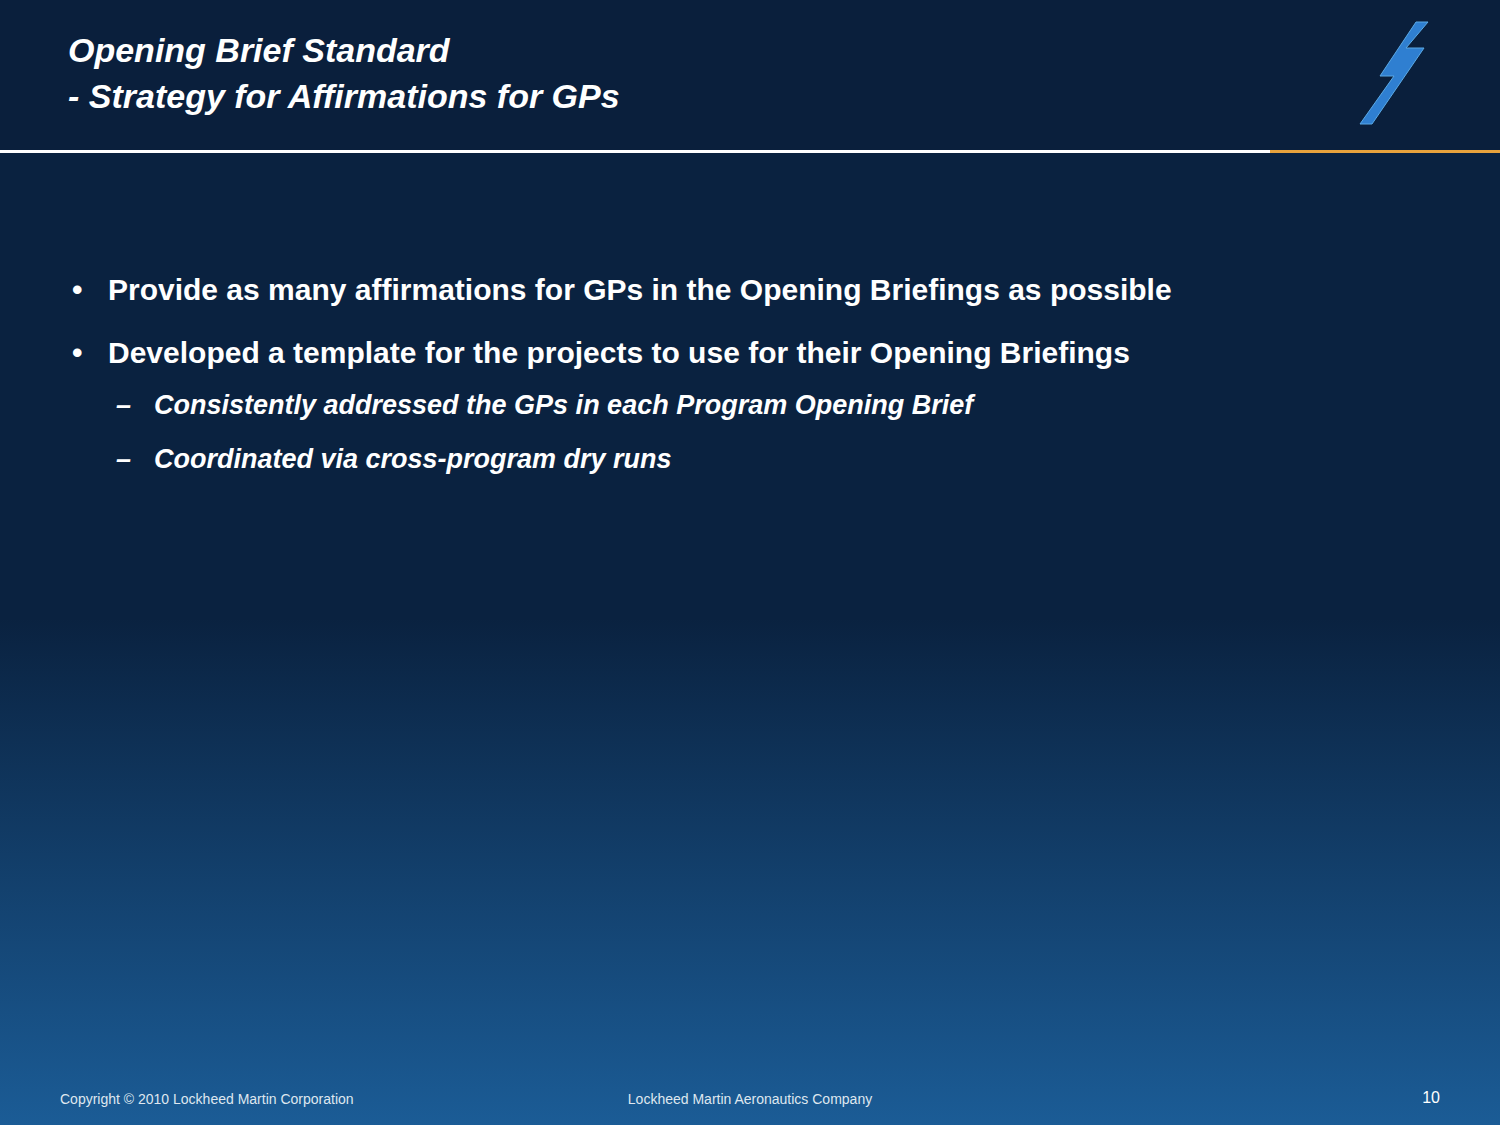Opening Brief Standard
- Strategy for Affirmations for GPs
Provide as many affirmations for GPs in the Opening Briefings as possible
Developed a template for the projects to use for their Opening Briefings
Consistently addressed the GPs in each Program Opening Brief
Coordinated via cross-program dry runs
Copyright © 2010 Lockheed Martin Corporation Lockheed Martin Aeronautics Company 10